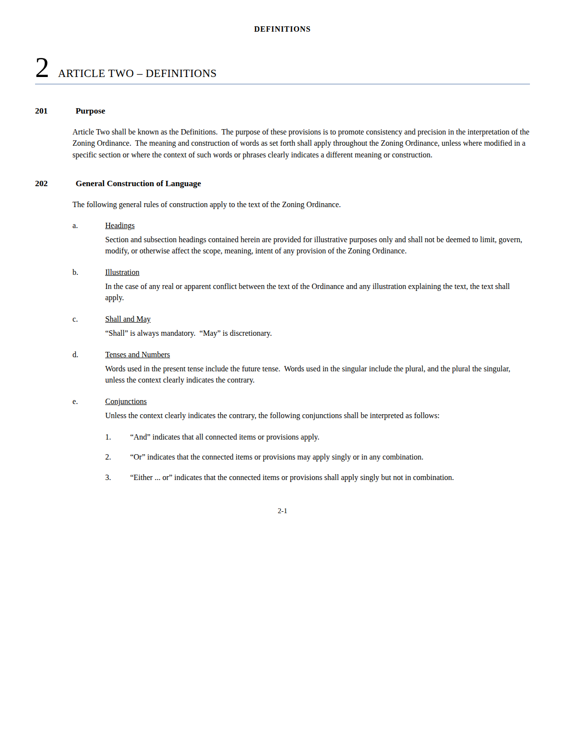DEFINITIONS
2 ARTICLE TWO – DEFINITIONS
201 Purpose
Article Two shall be known as the Definitions. The purpose of these provisions is to promote consistency and precision in the interpretation of the Zoning Ordinance. The meaning and construction of words as set forth shall apply throughout the Zoning Ordinance, unless where modified in a specific section or where the context of such words or phrases clearly indicates a different meaning or construction.
202 General Construction of Language
The following general rules of construction apply to the text of the Zoning Ordinance.
a. Headings
Section and subsection headings contained herein are provided for illustrative purposes only and shall not be deemed to limit, govern, modify, or otherwise affect the scope, meaning, intent of any provision of the Zoning Ordinance.
b. Illustration
In the case of any real or apparent conflict between the text of the Ordinance and any illustration explaining the text, the text shall apply.
c. Shall and May
“Shall” is always mandatory. “May” is discretionary.
d. Tenses and Numbers
Words used in the present tense include the future tense. Words used in the singular include the plural, and the plural the singular, unless the context clearly indicates the contrary.
e. Conjunctions
Unless the context clearly indicates the contrary, the following conjunctions shall be interpreted as follows:
1. “And” indicates that all connected items or provisions apply.
2. “Or” indicates that the connected items or provisions may apply singly or in any combination.
3. “Either ... or” indicates that the connected items or provisions shall apply singly but not in combination.
2-1